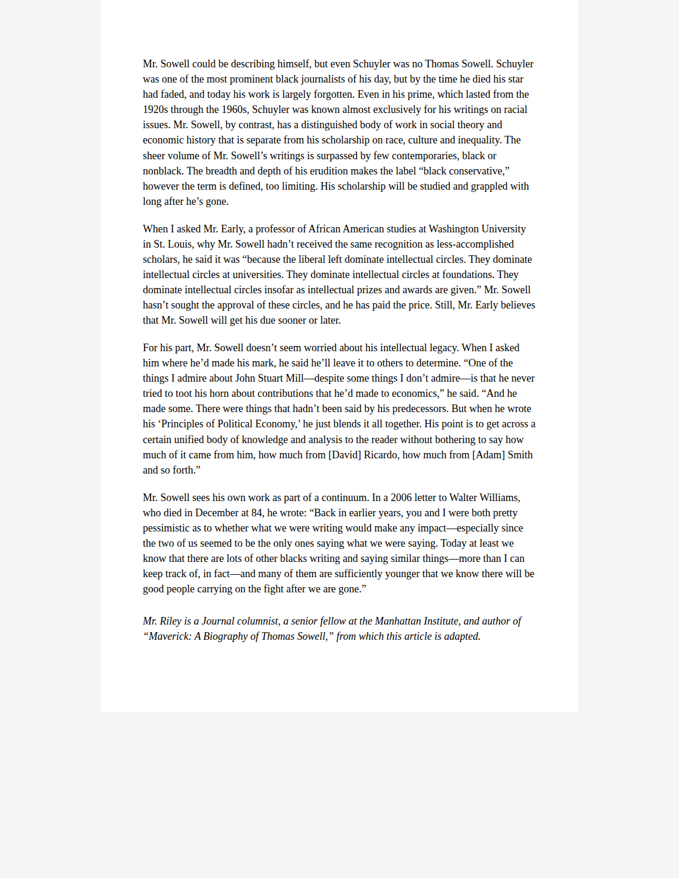Mr. Sowell could be describing himself, but even Schuyler was no Thomas Sowell. Schuyler was one of the most prominent black journalists of his day, but by the time he died his star had faded, and today his work is largely forgotten. Even in his prime, which lasted from the 1920s through the 1960s, Schuyler was known almost exclusively for his writings on racial issues. Mr. Sowell, by contrast, has a distinguished body of work in social theory and economic history that is separate from his scholarship on race, culture and inequality. The sheer volume of Mr. Sowell’s writings is surpassed by few contemporaries, black or nonblack. The breadth and depth of his erudition makes the label “black conservative,” however the term is defined, too limiting. His scholarship will be studied and grappled with long after he’s gone.
When I asked Mr. Early, a professor of African American studies at Washington University in St. Louis, why Mr. Sowell hadn’t received the same recognition as less-accomplished scholars, he said it was “because the liberal left dominate intellectual circles. They dominate intellectual circles at universities. They dominate intellectual circles at foundations. They dominate intellectual circles insofar as intellectual prizes and awards are given.” Mr. Sowell hasn’t sought the approval of these circles, and he has paid the price. Still, Mr. Early believes that Mr. Sowell will get his due sooner or later.
For his part, Mr. Sowell doesn’t seem worried about his intellectual legacy. When I asked him where he’d made his mark, he said he’ll leave it to others to determine. “One of the things I admire about John Stuart Mill—despite some things I don’t admire—is that he never tried to toot his horn about contributions that he’d made to economics,” he said. “And he made some. There were things that hadn’t been said by his predecessors. But when he wrote his ‘Principles of Political Economy,’ he just blends it all together. His point is to get across a certain unified body of knowledge and analysis to the reader without bothering to say how much of it came from him, how much from [David] Ricardo, how much from [Adam] Smith and so forth.”
Mr. Sowell sees his own work as part of a continuum. In a 2006 letter to Walter Williams, who died in December at 84, he wrote: “Back in earlier years, you and I were both pretty pessimistic as to whether what we were writing would make any impact—especially since the two of us seemed to be the only ones saying what we were saying. Today at least we know that there are lots of other blacks writing and saying similar things—more than I can keep track of, in fact—and many of them are sufficiently younger that we know there will be good people carrying on the fight after we are gone.”
Mr. Riley is a Journal columnist, a senior fellow at the Manhattan Institute, and author of “Maverick: A Biography of Thomas Sowell,” from which this article is adapted.